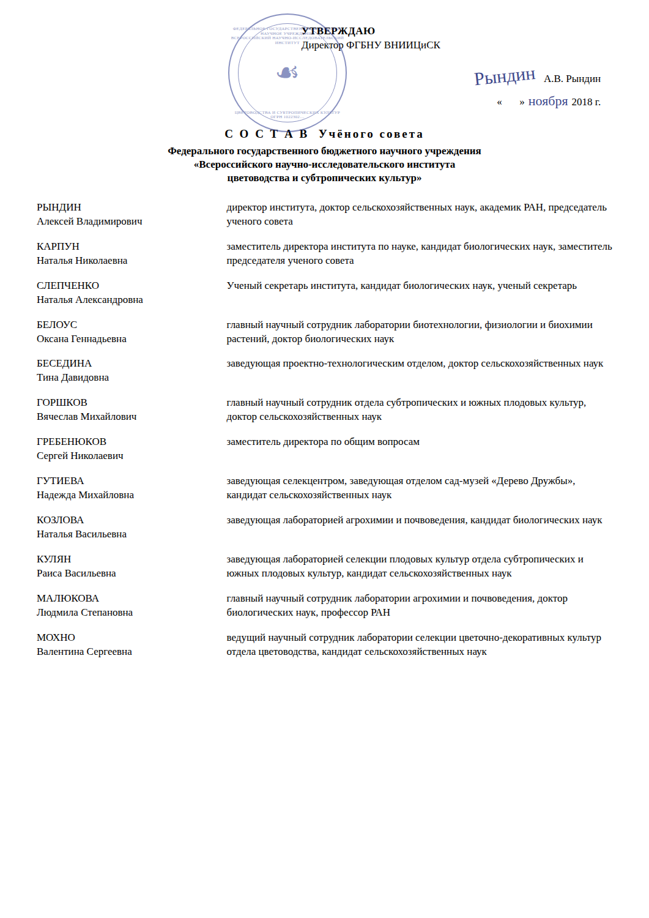ФЕДЕРАЛЬНОЕ ГОСУДАРСТВЕННОЕ БЮДЖЕТНОЕ НАУЧНОЕ УЧРЕЖДЕНИЕ
ВСЕРОССИЙСКИЙ НАУЧНО-ИССЛЕДОВАТЕЛЬСКИЙ ИНСТИТУТ
☙
ЦВЕТОВОДСТВА И СУБТРОПИЧЕСКИХ КУЛЬТУР
ОГРН 1022302…
УТВЕРЖДАЮ Директор ФГБНУ ВНИИЦиСК
Рындин А.В. Рындин
« » ноября 2018 г.
С О С Т А В Учёного совета
Федерального государственного бюджетного научного учреждения
«Всероссийского научно-исследовательского института
цветоводства и субтропических культур»
| Рындин Алексей Владимирович | директор института, доктор сельскохозяйственных наук, академик РАН, председатель ученого совета |
| Карпун Наталья Николаевна | заместитель директора института по науке, кандидат биологических наук, заместитель председателя ученого совета |
| Слепченко Наталья Александровна | Ученый секретарь института, кандидат биологических наук, ученый секретарь |
| Белоус Оксана Геннадьевна | главный научный сотрудник лаборатории биотехнологии, физиологии и биохимии растений, доктор биологических наук |
| Беседина Тина Давидовна | заведующая проектно-технологическим отделом, доктор сельскохозяйственных наук |
| Горшков Вячеслав Михайлович | главный научный сотрудник отдела субтропических и южных плодовых культур, доктор сельскохозяйственных наук |
| Гребенюков Сергей Николаевич | заместитель директора по общим вопросам |
| Гутиева Надежда Михайловна | заведующая селекцентром, заведующая отделом сад-музей «Дерево Дружбы», кандидат сельскохозяйственных наук |
| Козлова Наталья Васильевна | заведующая лабораторией агрохимии и почвоведения, кандидат биологических наук |
| Кулян Раиса Васильевна | заведующая лабораторией селекции плодовых культур отдела субтропических и южных плодовых культур, кандидат сельскохозяйственных наук |
| Малюкова Людмила Степановна | главный научный сотрудник лаборатории агрохимии и почвоведения, доктор биологических наук, профессор РАН |
| Мохно Валентина Сергеевна | ведущий научный сотрудник лаборатории селекции цветочно-декоративных культур отдела цветоводства, кандидат сельскохозяйственных наук |